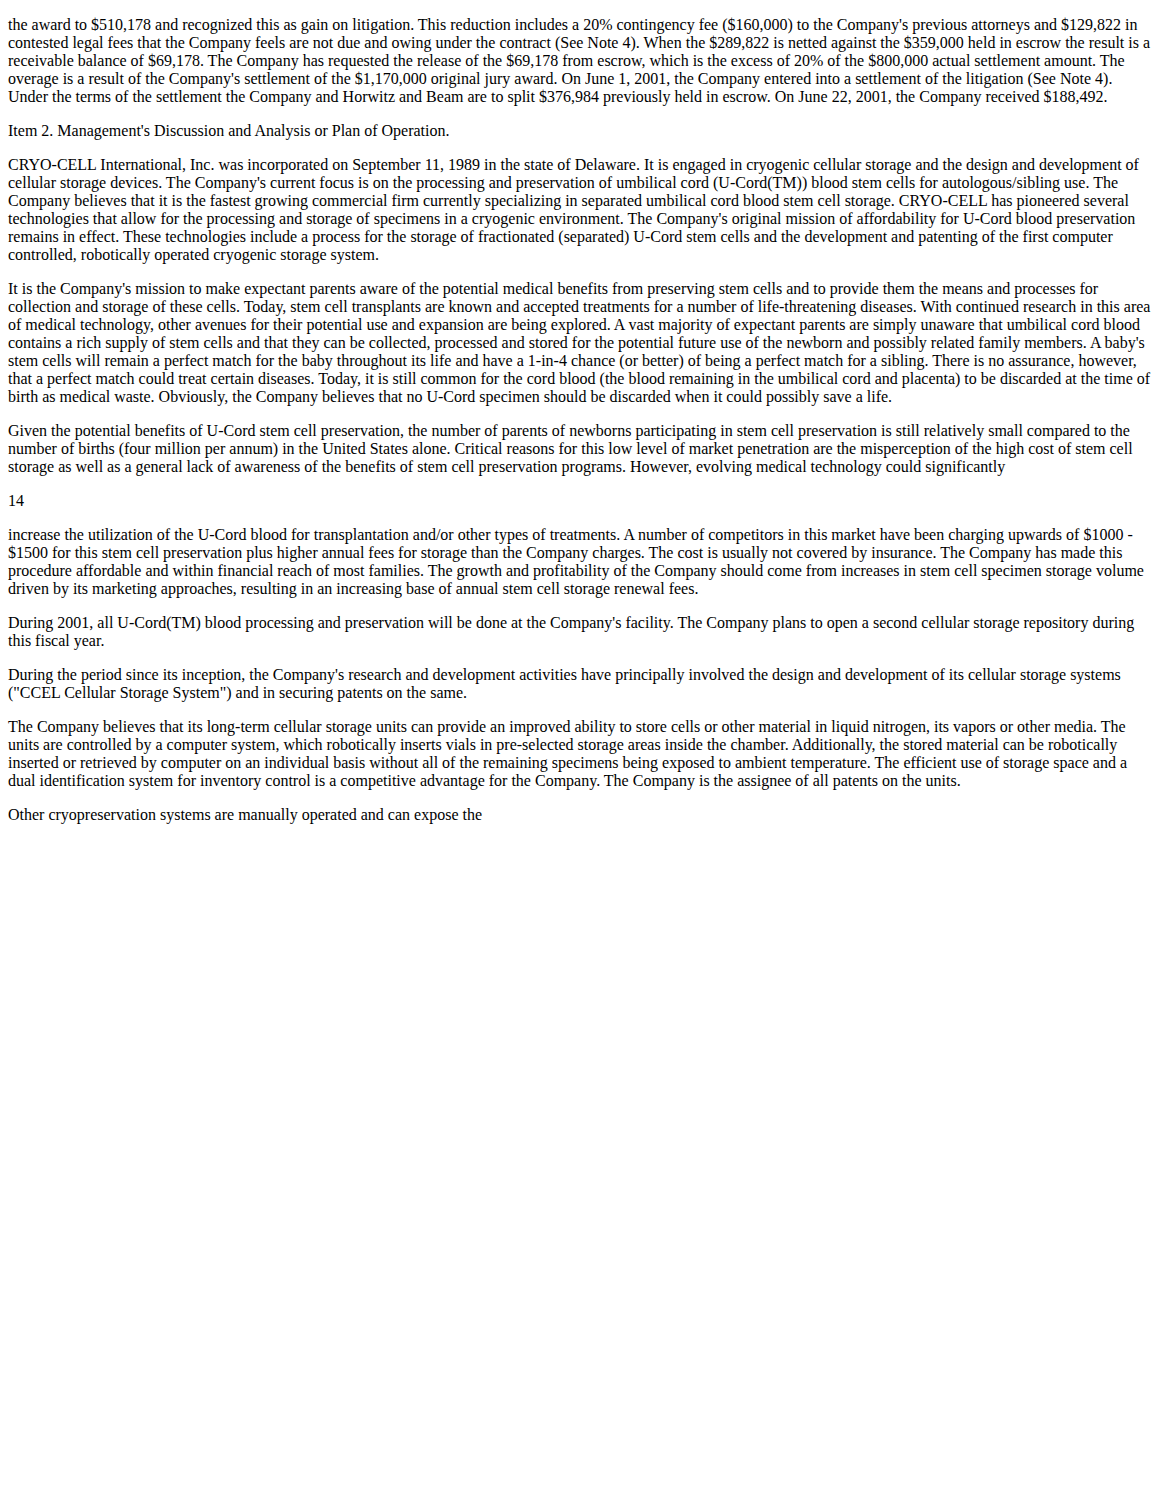the award to $510,178 and recognized this as gain on litigation. This reduction includes a 20% contingency fee ($160,000) to the Company's previous attorneys and $129,822 in contested legal fees that the Company feels are not due and owing under the contract (See Note 4). When the $289,822 is netted against the $359,000 held in escrow the result is a receivable balance of $69,178. The Company has requested the release of the $69,178 from escrow, which is the excess of 20% of the $800,000 actual settlement amount. The overage is a result of the Company's settlement of the $1,170,000 original jury award. On June 1, 2001, the Company entered into a settlement of the litigation (See Note 4). Under the terms of the settlement the Company and Horwitz and Beam are to split $376,984 previously held in escrow. On June 22, 2001, the Company received $188,492.
Item 2. Management's Discussion and Analysis or Plan of Operation.
CRYO-CELL International, Inc. was incorporated on September 11, 1989 in the state of Delaware. It is engaged in cryogenic cellular storage and the design and development of cellular storage devices. The Company's current focus is on the processing and preservation of umbilical cord (U-Cord(TM)) blood stem cells for autologous/sibling use. The Company believes that it is the fastest growing commercial firm currently specializing in separated umbilical cord blood stem cell storage. CRYO-CELL has pioneered several technologies that allow for the processing and storage of specimens in a cryogenic environment. The Company's original mission of affordability for U-Cord blood preservation remains in effect. These technologies include a process for the storage of fractionated (separated) U-Cord stem cells and the development and patenting of the first computer controlled, robotically operated cryogenic storage system.
It is the Company's mission to make expectant parents aware of the potential medical benefits from preserving stem cells and to provide them the means and processes for collection and storage of these cells. Today, stem cell transplants are known and accepted treatments for a number of life-threatening diseases. With continued research in this area of medical technology, other avenues for their potential use and expansion are being explored. A vast majority of expectant parents are simply unaware that umbilical cord blood contains a rich supply of stem cells and that they can be collected, processed and stored for the potential future use of the newborn and possibly related family members. A baby's stem cells will remain a perfect match for the baby throughout its life and have a 1-in-4 chance (or better) of being a perfect match for a sibling. There is no assurance, however, that a perfect match could treat certain diseases. Today, it is still common for the cord blood (the blood remaining in the umbilical cord and placenta) to be discarded at the time of birth as medical waste. Obviously, the Company believes that no U-Cord specimen should be discarded when it could possibly save a life.
Given the potential benefits of U-Cord stem cell preservation, the number of parents of newborns participating in stem cell preservation is still relatively small compared to the number of births (four million per annum) in the United States alone. Critical reasons for this low level of market penetration are the misperception of the high cost of stem cell storage as well as a general lack of awareness of the benefits of stem cell preservation programs. However, evolving medical technology could significantly
14
increase the utilization of the U-Cord blood for transplantation and/or other types of treatments. A number of competitors in this market have been charging upwards of $1000 - $1500 for this stem cell preservation plus higher annual fees for storage than the Company charges. The cost is usually not covered by insurance. The Company has made this procedure affordable and within financial reach of most families. The growth and profitability of the Company should come from increases in stem cell specimen storage volume driven by its marketing approaches, resulting in an increasing base of annual stem cell storage renewal fees.
During 2001, all U-Cord(TM) blood processing and preservation will be done at the Company's facility. The Company plans to open a second cellular storage repository during this fiscal year.
During the period since its inception, the Company's research and development activities have principally involved the design and development of its cellular storage systems ("CCEL Cellular Storage System") and in securing patents on the same.
The Company believes that its long-term cellular storage units can provide an improved ability to store cells or other material in liquid nitrogen, its vapors or other media. The units are controlled by a computer system, which robotically inserts vials in pre-selected storage areas inside the chamber. Additionally, the stored material can be robotically inserted or retrieved by computer on an individual basis without all of the remaining specimens being exposed to ambient temperature. The efficient use of storage space and a dual identification system for inventory control is a competitive advantage for the Company. The Company is the assignee of all patents on the units.
Other cryopreservation systems are manually operated and can expose the